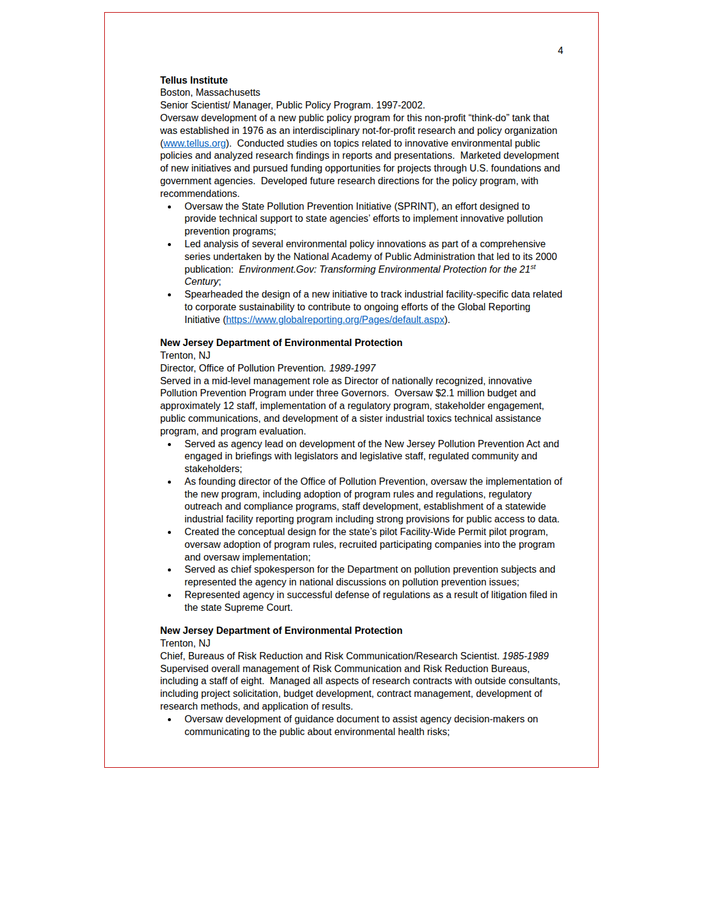4
Tellus Institute
Boston, Massachusetts
Senior Scientist/ Manager, Public Policy Program. 1997-2002.
Oversaw development of a new public policy program for this non-profit “think-do” tank that was established in 1976 as an interdisciplinary not-for-profit research and policy organization (www.tellus.org). Conducted studies on topics related to innovative environmental public policies and analyzed research findings in reports and presentations. Marketed development of new initiatives and pursued funding opportunities for projects through U.S. foundations and government agencies. Developed future research directions for the policy program, with recommendations.
Oversaw the State Pollution Prevention Initiative (SPRINT), an effort designed to provide technical support to state agencies’ efforts to implement innovative pollution prevention programs;
Led analysis of several environmental policy innovations as part of a comprehensive series undertaken by the National Academy of Public Administration that led to its 2000 publication: Environment.Gov: Transforming Environmental Protection for the 21st Century;
Spearheaded the design of a new initiative to track industrial facility-specific data related to corporate sustainability to contribute to ongoing efforts of the Global Reporting Initiative (https://www.globalreporting.org/Pages/default.aspx).
New Jersey Department of Environmental Protection
Trenton, NJ
Director, Office of Pollution Prevention. 1989-1997
Served in a mid-level management role as Director of nationally recognized, innovative Pollution Prevention Program under three Governors. Oversaw $2.1 million budget and approximately 12 staff, implementation of a regulatory program, stakeholder engagement, public communications, and development of a sister industrial toxics technical assistance program, and program evaluation.
Served as agency lead on development of the New Jersey Pollution Prevention Act and engaged in briefings with legislators and legislative staff, regulated community and stakeholders;
As founding director of the Office of Pollution Prevention, oversaw the implementation of the new program, including adoption of program rules and regulations, regulatory outreach and compliance programs, staff development, establishment of a statewide industrial facility reporting program including strong provisions for public access to data.
Created the conceptual design for the state’s pilot Facility-Wide Permit pilot program, oversaw adoption of program rules, recruited participating companies into the program and oversaw implementation;
Served as chief spokesperson for the Department on pollution prevention subjects and represented the agency in national discussions on pollution prevention issues;
Represented agency in successful defense of regulations as a result of litigation filed in the state Supreme Court.
New Jersey Department of Environmental Protection
Trenton, NJ
Chief, Bureaus of Risk Reduction and Risk Communication/Research Scientist. 1985-1989
Supervised overall management of Risk Communication and Risk Reduction Bureaus, including a staff of eight. Managed all aspects of research contracts with outside consultants, including project solicitation, budget development, contract management, development of research methods, and application of results.
Oversaw development of guidance document to assist agency decision-makers on communicating to the public about environmental health risks;